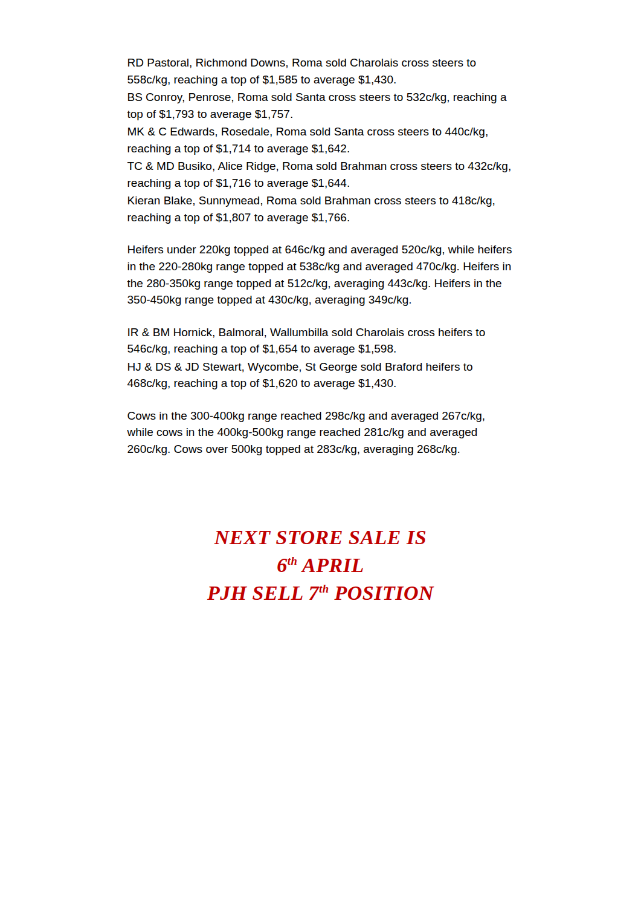RD Pastoral, Richmond Downs, Roma sold Charolais cross steers to 558c/kg, reaching a top of $1,585 to average $1,430.
BS Conroy, Penrose, Roma sold Santa cross steers to 532c/kg, reaching a top of $1,793 to average $1,757.
MK & C Edwards, Rosedale, Roma sold Santa cross steers to 440c/kg, reaching a top of $1,714 to average $1,642.
TC & MD Busiko, Alice Ridge, Roma sold Brahman cross steers to 432c/kg, reaching a top of $1,716 to average $1,644.
Kieran Blake, Sunnymead, Roma sold Brahman cross steers to 418c/kg, reaching a top of $1,807 to average $1,766.
Heifers under 220kg topped at 646c/kg and averaged 520c/kg, while heifers in the 220-280kg range topped at 538c/kg and averaged 470c/kg. Heifers in the 280-350kg range topped at 512c/kg, averaging 443c/kg. Heifers in the 350-450kg range topped at 430c/kg, averaging 349c/kg.
IR & BM Hornick, Balmoral, Wallumbilla sold Charolais cross heifers to 546c/kg, reaching a top of $1,654 to average $1,598.
HJ & DS & JD Stewart, Wycombe, St George sold Braford heifers to 468c/kg, reaching a top of $1,620 to average $1,430.
Cows in the 300-400kg range reached 298c/kg and averaged 267c/kg, while cows in the 400kg-500kg range reached 281c/kg and averaged 260c/kg. Cows over 500kg topped at 283c/kg, averaging 268c/kg.
NEXT STORE SALE IS
6th APRIL
PJH SELL 7th POSITION